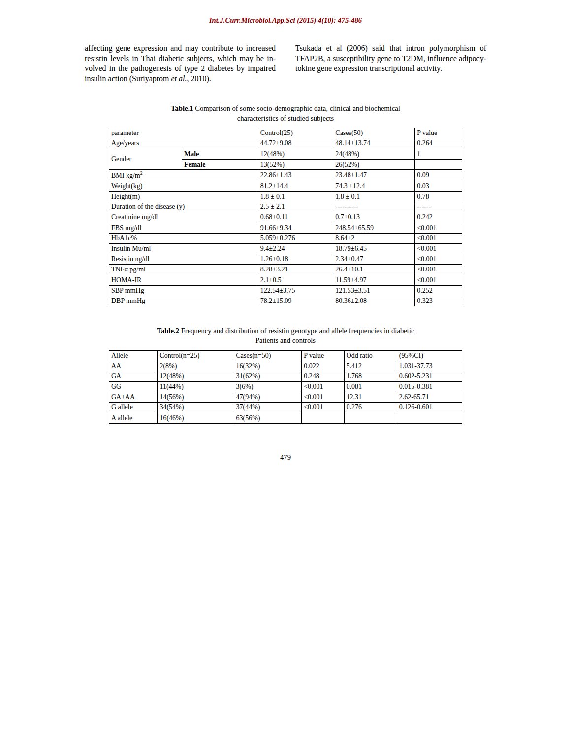Int.J.Curr.Microbiol.App.Sci (2015) 4(10): 475-486
affecting gene expression and may contribute to increased resistin levels in Thai diabetic subjects, which may be involved in the pathogenesis of type 2 diabetes by impaired insulin action (Suriyaprom et al., 2010).
Tsukada et al (2006) said that intron polymorphism of TFAP2B, a susceptibility gene to T2DM, influence adipocytokine gene expression transcriptional activity.
Table.1 Comparison of some socio-demographic data, clinical and biochemical
characteristics of studied subjects
| parameter | Control(25) | Cases(50) | P value |
| Age/years | 44.72±9.08 | 48.14±13.74 | 0.264 |
| Gender | Male | 12(48%) | 24(48%) | 1 |
| Female | 13(52%) | 26(52%) | |
| BMI kg/m 2 | 22.86±1.43 | 23.48±1.47 | 0.09 |
| Weight(kg) | 81.2±14.4 | 74.3 ±12.4 | 0.03 |
| Height(m) | 1.8 ± 0.1 | 1.8 ± 0.1 | 0.78 |
| Duration of the disease (y) | 2.5 ± 2.1 | ---------- | ------ |
| Creatinine mg/dl | 0.68±0.11 | 0.7±0.13 | 0.242 |
| FBS mg/dl | 91.66±9.34 | 248.54±65.59 | <0.001 |
| HbA1c% | 5.059±0.276 | 8.64±2 | <0.001 |
| Insulin Mu/ml | 9.4±2.24 | 18.79±6.45 | <0.001 |
| Resistin ng/dl | 1.26±0.18 | 2.34±0.47 | <0.001 |
| TNFα pg/ml | 8.28±3.21 | 26.4±10.1 | <0.001 |
| HOMA-IR | 2.1±0.5 | 11.59±4.97 | <0.001 |
| SBP mmHg | 122.54±3.75 | 121.53±3.51 | 0.252 |
| DBP mmHg | 78.2±15.09 | 80.36±2.08 | 0.323 |
Table.2 Frequency and distribution of resistin genotype and allele frequencies in diabetic
Patients and controls
| Allele | Control(n=25) | Cases(n=50) | P value | Odd ratio | (95%CI) |
| AA | 2(8%) | 16(32%) | 0.022 | 5.412 | 1.031-37.73 |
| GA | 12(48%) | 31(62%) | 0.248 | 1.768 | 0.602-5.231 |
| GG | 11(44%) | 3(6%) | <0.001 | 0.081 | 0.015-0.381 |
| GA±AA | 14(56%) | 47(94%) | <0.001 | 12.31 | 2.62-65.71 |
| G allele | 34(54%) | 37(44%) | <0.001 | 0.276 | 0.126-0.601 |
| A allele | 16(46%) | 63(56%) | | | |
479